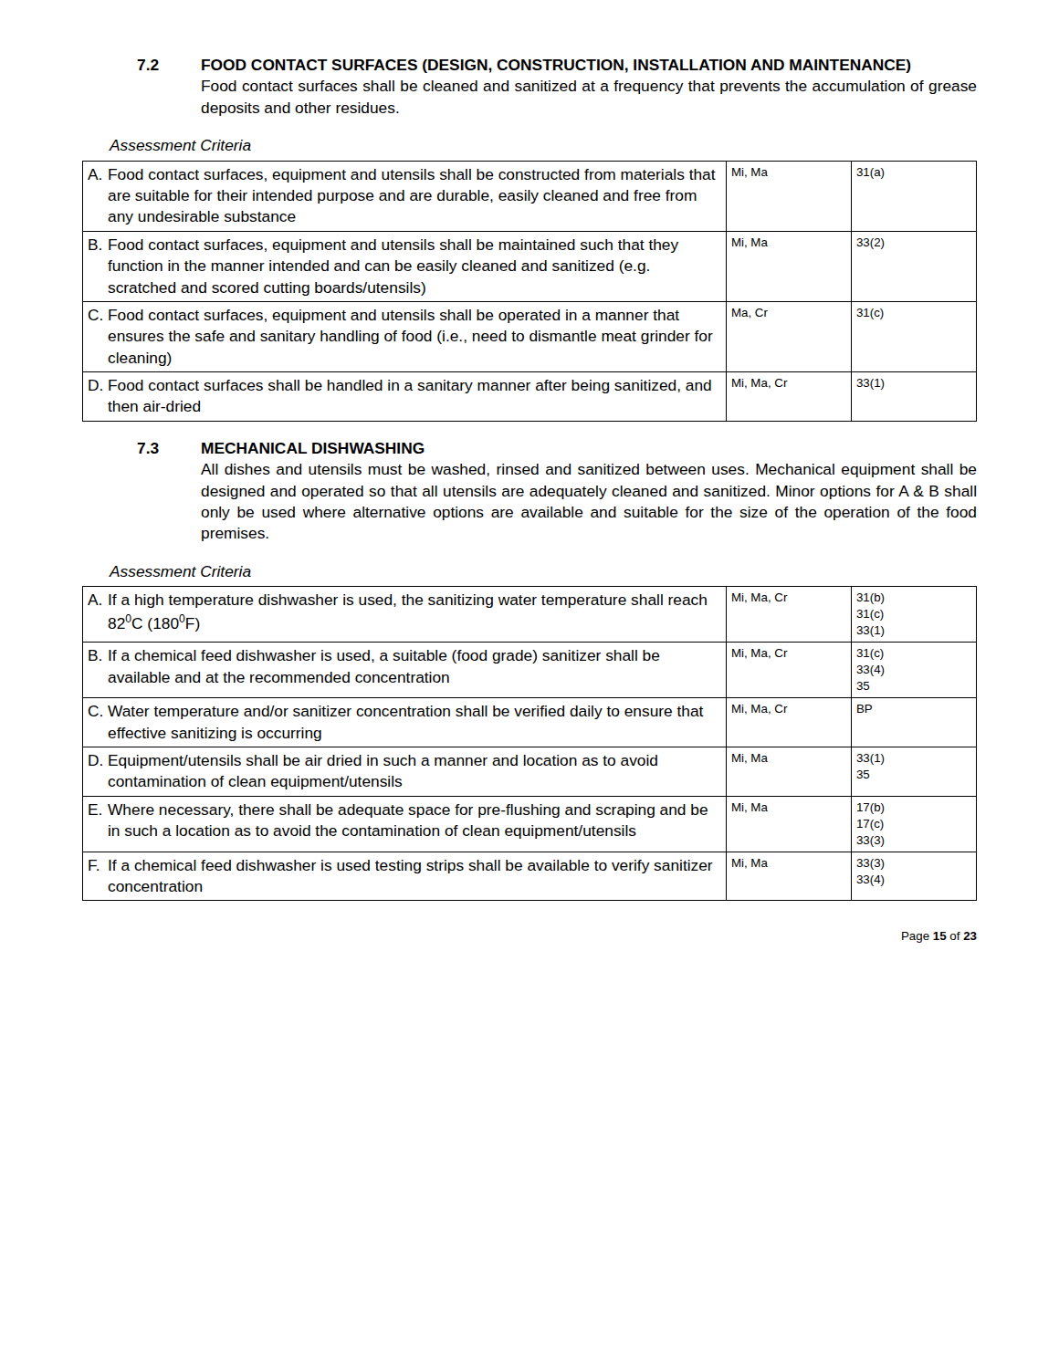7.2
FOOD CONTACT SURFACES (DESIGN, CONSTRUCTION, INSTALLATION AND MAINTENANCE)
Food contact surfaces shall be cleaned and sanitized at a frequency that prevents the accumulation of grease deposits and other residues.
Assessment Criteria
| A. Food contact surfaces, equipment and utensils shall be constructed from materials that are suitable for their intended purpose and are durable, easily cleaned and free from any undesirable substance | Mi, Ma | 31(a) |
| B. Food contact surfaces, equipment and utensils shall be maintained such that they function in the manner intended and can be easily cleaned and sanitized (e.g. scratched and scored cutting boards/utensils) | Mi, Ma | 33(2) |
| C. Food contact surfaces, equipment and utensils shall be operated in a manner that ensures the safe and sanitary handling of food (i.e., need to dismantle meat grinder for cleaning) | Ma, Cr | 31(c) |
| D. Food contact surfaces shall be handled in a sanitary manner after being sanitized, and then air-dried | Mi, Ma, Cr | 33(1) |
7.3
MECHANICAL DISHWASHING
All dishes and utensils must be washed, rinsed and sanitized between uses. Mechanical equipment shall be designed and operated so that all utensils are adequately cleaned and sanitized. Minor options for A & B shall only be used where alternative options are available and suitable for the size of the operation of the food premises.
Assessment Criteria
| A. If a high temperature dishwasher is used, the sanitizing water temperature shall reach 82 0 C (180 0 F) | Mi, Ma, Cr | 31(b) 31(c) 33(1) |
| B. If a chemical feed dishwasher is used, a suitable (food grade) sanitizer shall be available and at the recommended concentration | Mi, Ma, Cr | 31(c) 33(4) 35 |
| C. Water temperature and/or sanitizer concentration shall be verified daily to ensure that effective sanitizing is occurring | Mi, Ma, Cr | BP |
| D. Equipment/utensils shall be air dried in such a manner and location as to avoid contamination of clean equipment/utensils | Mi, Ma | 33(1) 35 |
| E. Where necessary, there shall be adequate space for pre-flushing and scraping and be in such a location as to avoid the contamination of clean equipment/utensils | Mi, Ma | 17(b) 17(c) 33(3) |
| F. If a chemical feed dishwasher is used testing strips shall be available to verify sanitizer concentration | Mi, Ma | 33(3) 33(4) |
Page 15 of 23